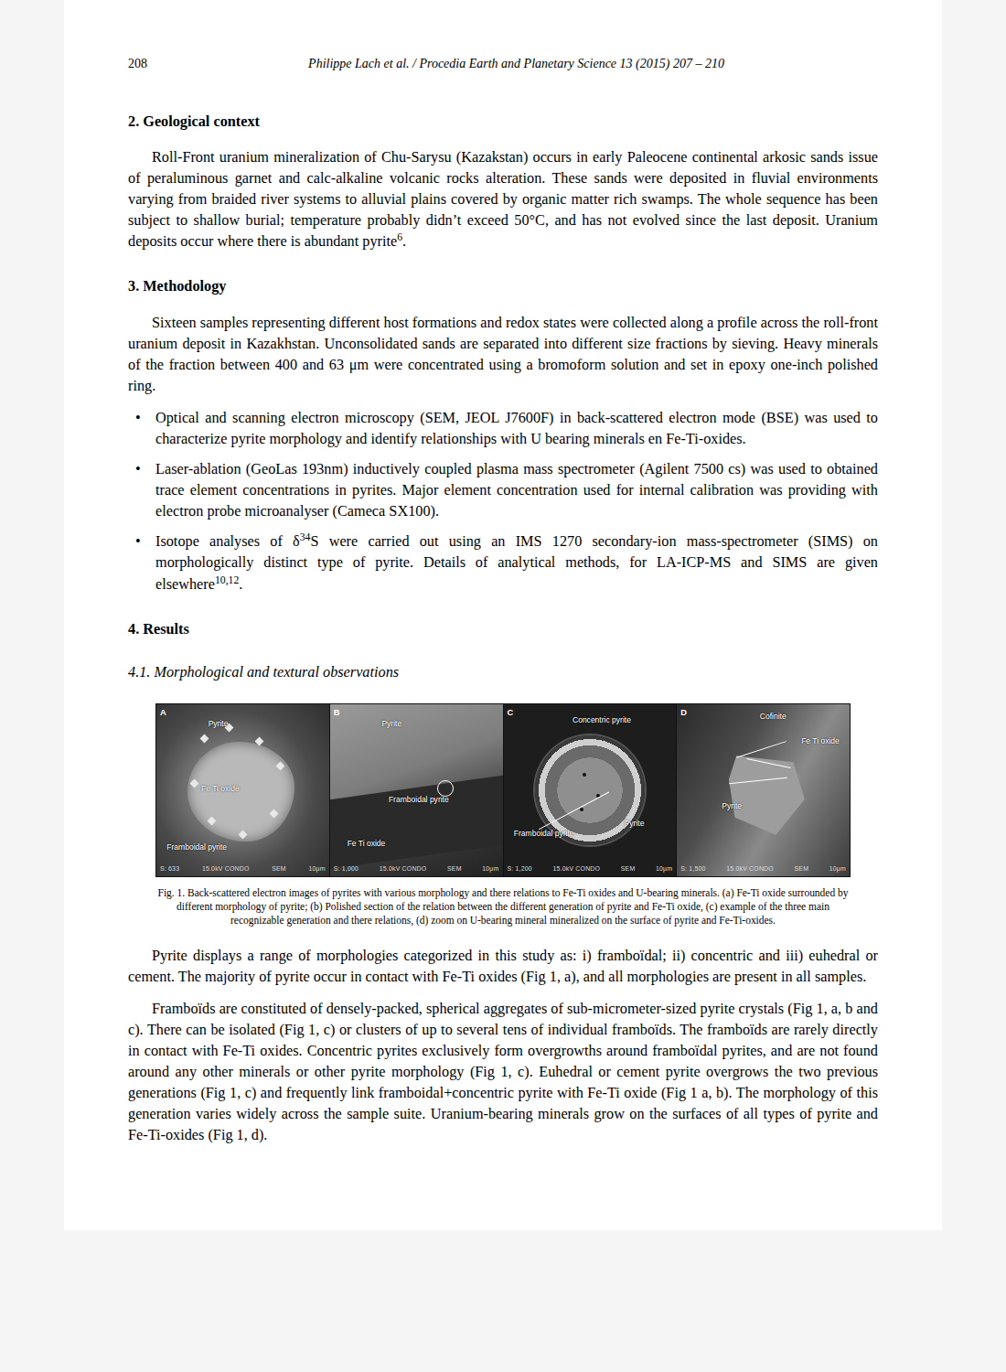208
Philippe Lach et al. / Procedia Earth and Planetary Science 13 (2015) 207 – 210
2. Geological context
Roll-Front uranium mineralization of Chu-Sarysu (Kazakstan) occurs in early Paleocene continental arkosic sands issue of peraluminous garnet and calc-alkaline volcanic rocks alteration. These sands were deposited in fluvial environments varying from braided river systems to alluvial plains covered by organic matter rich swamps. The whole sequence has been subject to shallow burial; temperature probably didn’t exceed 50°C, and has not evolved since the last deposit. Uranium deposits occur where there is abundant pyrite6.
3. Methodology
Sixteen samples representing different host formations and redox states were collected along a profile across the roll-front uranium deposit in Kazakhstan. Unconsolidated sands are separated into different size fractions by sieving. Heavy minerals of the fraction between 400 and 63 μm were concentrated using a bromoform solution and set in epoxy one-inch polished ring.
Optical and scanning electron microscopy (SEM, JEOL J7600F) in back-scattered electron mode (BSE) was used to characterize pyrite morphology and identify relationships with U bearing minerals en Fe-Ti-oxides.
Laser-ablation (GeoLas 193nm) inductively coupled plasma mass spectrometer (Agilent 7500 cs) was used to obtained trace element concentrations in pyrites. Major element concentration used for internal calibration was providing with electron probe microanalyser (Cameca SX100).
Isotope analyses of δ34S were carried out using an IMS 1270 secondary-ion mass-spectrometer (SIMS) on morphologically distinct type of pyrite. Details of analytical methods, for LA-ICP-MS and SIMS are given elsewhere10,12.
4. Results
4.1. Morphological and textural observations
A
Pyrite Fe Ti oxide Framboidal pyrite
S: 63315.0kV CONDO SEM 10µm
B
Pyrite Framboidal pyrite Fe Ti oxide
S: 1,00015.0kV CONDO SEM 10µm
C
Concentric pyrite Framboidal pyrite Pyrite
S: 1,20015.0kV CONDO SEM 10µm
D
Cofinite Fe Ti oxide Pyrite
S: 1,50015.0kV CONDO SEM 10µm
Fig. 1. Back-scattered electron images of pyrites with various morphology and there relations to Fe-Ti oxides and U-bearing minerals. (a) Fe-Ti oxide surrounded by different morphology of pyrite; (b) Polished section of the relation between the different generation of pyrite and Fe-Ti oxide, (c) example of the three main recognizable generation and there relations, (d) zoom on U-bearing mineral mineralized on the surface of pyrite and Fe-Ti-oxides.
Pyrite displays a range of morphologies categorized in this study as: i) framboïdal; ii) concentric and iii) euhedral or cement. The majority of pyrite occur in contact with Fe-Ti oxides (Fig 1, a), and all morphologies are present in all samples.
Framboïds are constituted of densely-packed, spherical aggregates of sub-micrometer-sized pyrite crystals (Fig 1, a, b and c). There can be isolated (Fig 1, c) or clusters of up to several tens of individual framboïds. The framboïds are rarely directly in contact with Fe-Ti oxides. Concentric pyrites exclusively form overgrowths around framboïdal pyrites, and are not found around any other minerals or other pyrite morphology (Fig 1, c). Euhedral or cement pyrite overgrows the two previous generations (Fig 1, c) and frequently link framboidal+concentric pyrite with Fe-Ti oxide (Fig 1 a, b). The morphology of this generation varies widely across the sample suite. Uranium-bearing minerals grow on the surfaces of all types of pyrite and Fe-Ti-oxides (Fig 1, d).